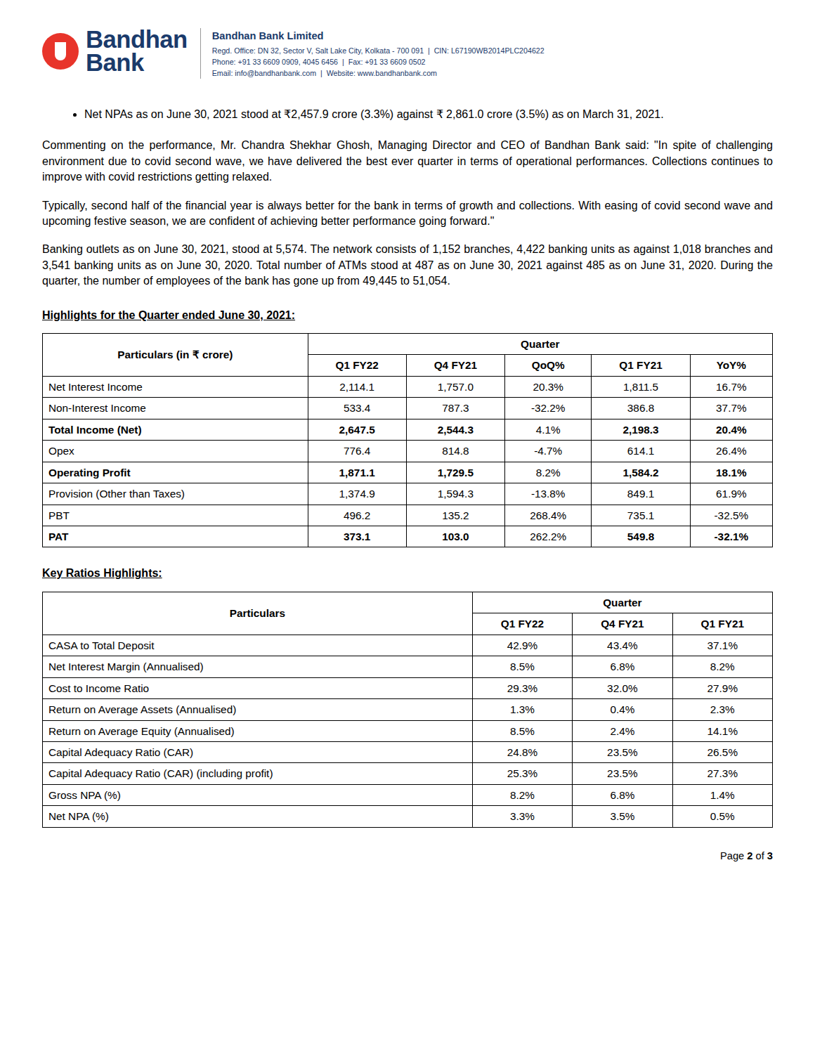Bandhan
Bank
Bandhan Bank Limited
Regd. Office: DN 32, Sector V, Salt Lake City, Kolkata - 700 091 | CIN: L67190WB2014PLC204622
Phone: +91 33 6609 0909, 4045 6456 | Fax: +91 33 6609 0502
Email: info@bandhanbank.com | Website: www.bandhanbank.com
Net NPAs as on June 30, 2021 stood at ₹2,457.9 crore (3.3%) against ₹ 2,861.0 crore (3.5%) as on March 31, 2021.
Commenting on the performance, Mr. Chandra Shekhar Ghosh, Managing Director and CEO of Bandhan Bank said: "In spite of challenging environment due to covid second wave, we have delivered the best ever quarter in terms of operational performances. Collections continues to improve with covid restrictions getting relaxed.
Typically, second half of the financial year is always better for the bank in terms of growth and collections. With easing of covid second wave and upcoming festive season, we are confident of achieving better performance going forward."
Banking outlets as on June 30, 2021, stood at 5,574. The network consists of 1,152 branches, 4,422 banking units as against 1,018 branches and 3,541 banking units as on June 30, 2020. Total number of ATMs stood at 487 as on June 30, 2021 against 485 as on June 31, 2020. During the quarter, the number of employees of the bank has gone up from 49,445 to 51,054.
Highlights for the Quarter ended June 30, 2021:
| Particulars (in ₹ crore) | Quarter |
| --- | --- |
| Q1 FY22 | Q4 FY21 | QoQ% | Q1 FY21 | YoY% |
| Net Interest Income | 2,114.1 | 1,757.0 | 20.3% | 1,811.5 | 16.7% |
| Non-Interest Income | 533.4 | 787.3 | -32.2% | 386.8 | 37.7% |
| Total Income (Net) | 2,647.5 | 2,544.3 | 4.1% | 2,198.3 | 20.4% |
| Opex | 776.4 | 814.8 | -4.7% | 614.1 | 26.4% |
| Operating Profit | 1,871.1 | 1,729.5 | 8.2% | 1,584.2 | 18.1% |
| Provision (Other than Taxes) | 1,374.9 | 1,594.3 | -13.8% | 849.1 | 61.9% |
| PBT | 496.2 | 135.2 | 268.4% | 735.1 | -32.5% |
| PAT | 373.1 | 103.0 | 262.2% | 549.8 | -32.1% |
Key Ratios Highlights:
| Particulars | Quarter |
| --- | --- |
| Q1 FY22 | Q4 FY21 | Q1 FY21 |
| CASA to Total Deposit | 42.9% | 43.4% | 37.1% |
| Net Interest Margin (Annualised) | 8.5% | 6.8% | 8.2% |
| Cost to Income Ratio | 29.3% | 32.0% | 27.9% |
| Return on Average Assets (Annualised) | 1.3% | 0.4% | 2.3% |
| Return on Average Equity (Annualised) | 8.5% | 2.4% | 14.1% |
| Capital Adequacy Ratio (CAR) | 24.8% | 23.5% | 26.5% |
| Capital Adequacy Ratio (CAR) (including profit) | 25.3% | 23.5% | 27.3% |
| Gross NPA (%) | 8.2% | 6.8% | 1.4% |
| Net NPA (%) | 3.3% | 3.5% | 0.5% |
Page 2 of 3